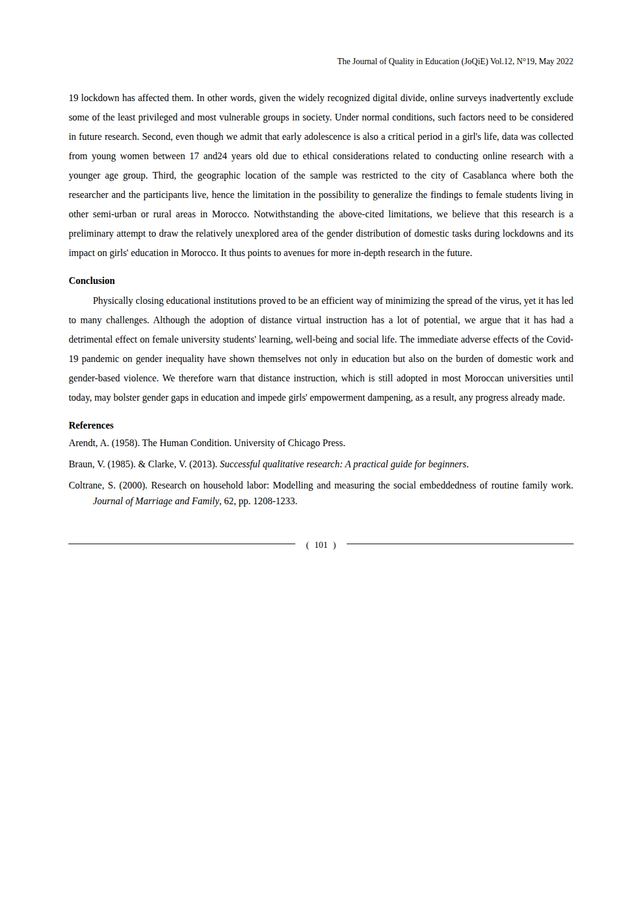The Journal of Quality in Education (JoQiE) Vol.12, N°19, May 2022
19 lockdown has affected them. In other words, given the widely recognized digital divide, online surveys inadvertently exclude some of the least privileged and most vulnerable groups in society. Under normal conditions, such factors need to be considered in future research. Second, even though we admit that early adolescence is also a critical period in a girl's life, data was collected from young women between 17 and24 years old due to ethical considerations related to conducting online research with a younger age group. Third, the geographic location of the sample was restricted to the city of Casablanca where both the researcher and the participants live, hence the limitation in the possibility to generalize the findings to female students living in other semi-urban or rural areas in Morocco. Notwithstanding the above-cited limitations, we believe that this research is a preliminary attempt to draw the relatively unexplored area of the gender distribution of domestic tasks during lockdowns and its impact on girls' education in Morocco. It thus points to avenues for more in-depth research in the future.
Conclusion
Physically closing educational institutions proved to be an efficient way of minimizing the spread of the virus, yet it has led to many challenges. Although the adoption of distance virtual instruction has a lot of potential, we argue that it has had a detrimental effect on female university students' learning, well-being and social life. The immediate adverse effects of the Covid-19 pandemic on gender inequality have shown themselves not only in education but also on the burden of domestic work and gender-based violence. We therefore warn that distance instruction, which is still adopted in most Moroccan universities until today, may bolster gender gaps in education and impede girls' empowerment dampening, as a result, any progress already made.
References
Arendt, A. (1958). The Human Condition. University of Chicago Press.
Braun, V. (1985). & Clarke, V. (2013). Successful qualitative research: A practical guide for beginners.
Coltrane, S. (2000). Research on household labor: Modelling and measuring the social embeddedness of routine family work. Journal of Marriage and Family, 62, pp. 1208-1233.
101